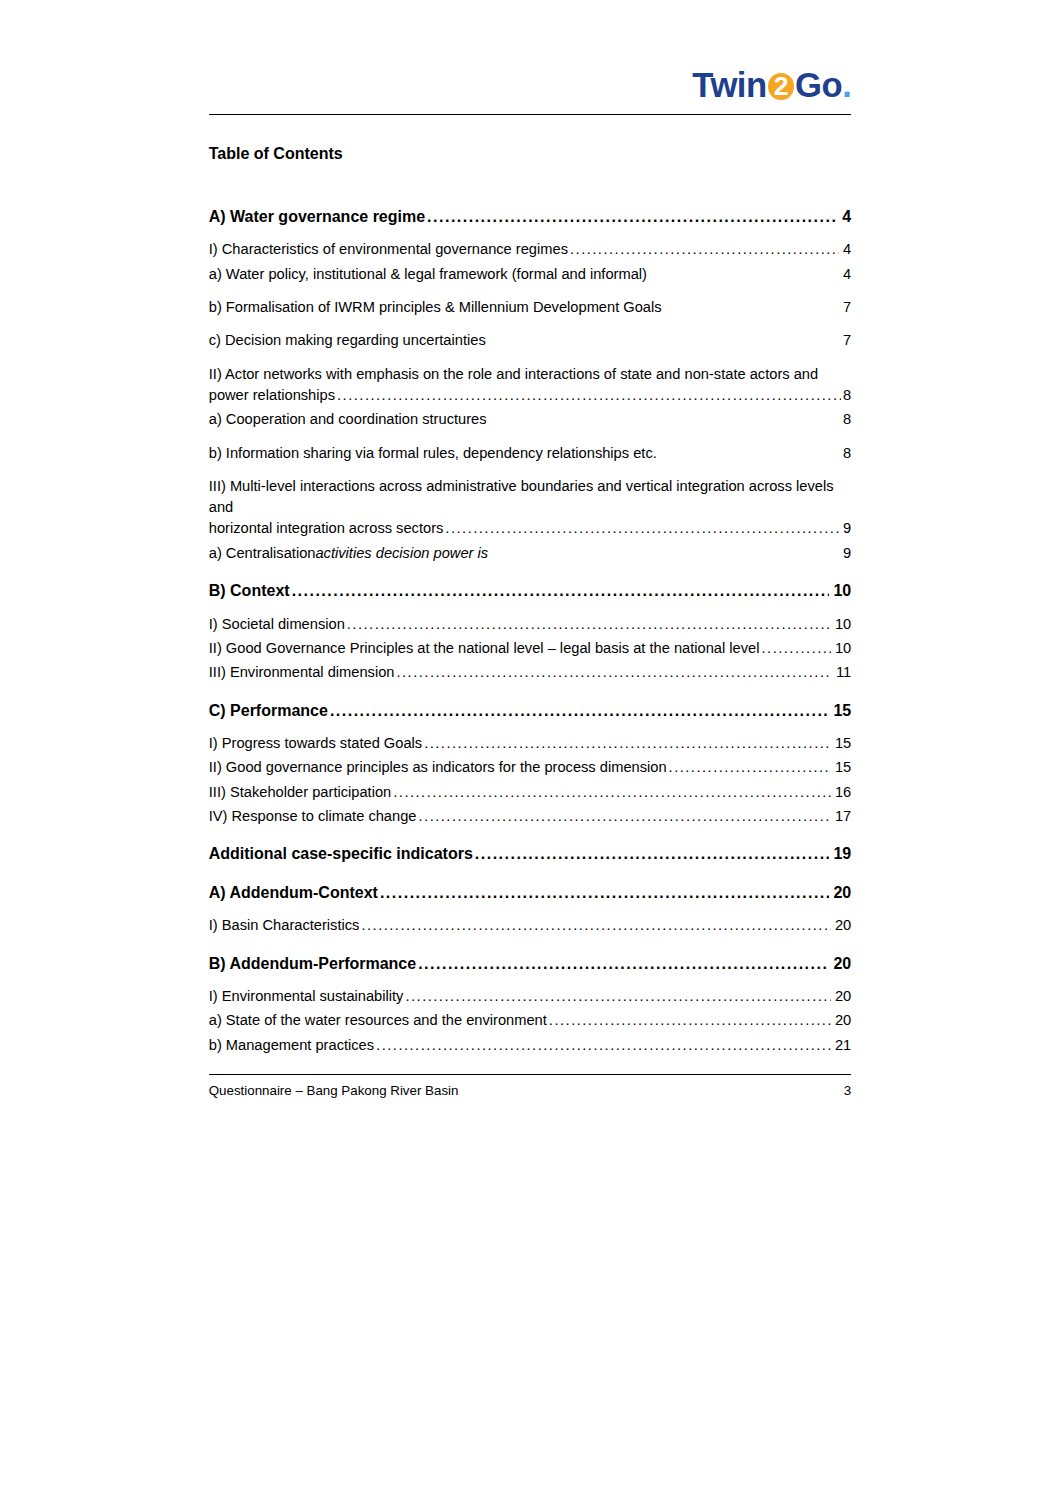Twin 2 Go.
Table of Contents
A) Water governance regime .................................................................................................. 4
I) Characteristics of environmental governance regimes ....................................................................... 4
a) Water policy, institutional & legal framework (formal and informal) 4
b) Formalisation of IWRM principles & Millennium Development Goals 7
c) Decision making regarding uncertainties 7
II) Actor networks with emphasis on the role and interactions of state and non-state actors and power relationships ............................................................................................................................. 8
a) Cooperation and coordination structures 8
b) Information sharing via formal rules, dependency relationships etc. 8
III) Multi-level interactions across administrative boundaries and vertical integration across levels and horizontal integration across sectors ................................................................................................. 9
a) Centralisationactivities decision power is 9
B) Context ....................................................................................................................... 10
I) Societal dimension ......................................................................................................................... 10
II) Good Governance Principles at the national level – legal basis at the national level ..................... 10
III) Environmental dimension ............................................................................................................. 11
C) Performance .............................................................................................................. 15
I) Progress towards stated Goals ..................................................................................................... 15
II) Good governance principles as indicators for the process dimension ........................................... 15
III) Stakeholder participation .............................................................................................................. 16
IV) Response to climate change ....................................................................................................... 17
Additional case-specific indicators ................................................................................. 19
A) Addendum-Context ..................................................................................................... 20
I) Basin Characteristics ..................................................................................................................... 20
B) Addendum-Performance ............................................................................................. 20
I) Environmental sustainability ........................................................................................................... 20
a) State of the water resources and the environment .......................................................................... 20
b) Management practices .................................................................................................................. 21
Questionnaire – Bang Pakong River Basin
3